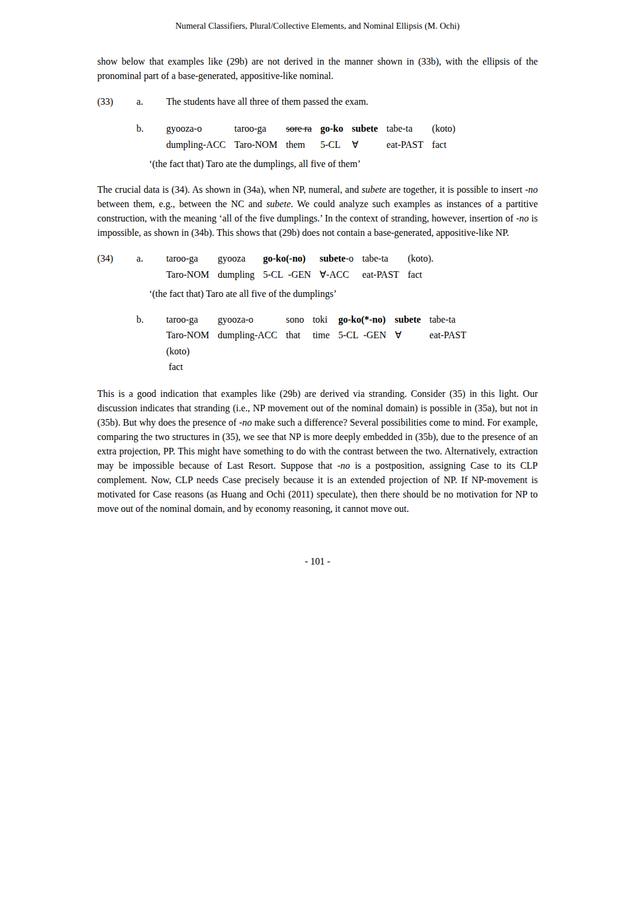Numeral Classifiers, Plural/Collective Elements, and Nominal Ellipsis (M. Ochi)
show below that examples like (29b) are not derived in the manner shown in (33b), with the ellipsis of the pronominal part of a base-generated, appositive-like nominal.
| (33) | a. | The students have all three of them passed the exam. |
| | b. | gyooza-o | taroo-ga | sore ra | go-ko | subete | tabe-ta | (koto) |
| | | dumpling-ACC | Taro-NOM | them | 5-CL | ∀ | eat-PAST | fact |
‘(the fact that) Taro ate the dumplings, all five of them’
The crucial data is (34). As shown in (34a), when NP, numeral, and subete are together, it is possible to insert -no between them, e.g., between the NC and subete. We could analyze such examples as instances of a partitive construction, with the meaning ‘all of the five dumplings.’ In the context of stranding, however, insertion of -no is impossible, as shown in (34b). This shows that (29b) does not contain a base-generated, appositive-like NP.
| (34) | a. | taroo-ga | gyooza | go-ko(-no) | subete -o | tabe-ta | (koto). |
| | | Taro-NOM | dumpling | 5-CL -GEN | ∀ -ACC | eat-PAST | fact |
‘(the fact that) Taro ate all five of the dumplings’
| | b. | taroo-ga | gyooza-o | sono | toki | go-ko(*-no) | subete | tabe-ta |
| | | Taro-NOM | dumpling-ACC | that | time | 5-CL -GEN | ∀ | eat-PAST |
| | | (koto) | |
| | | fact | |
This is a good indication that examples like (29b) are derived via stranding. Consider (35) in this light. Our discussion indicates that stranding (i.e., NP movement out of the nominal domain) is possible in (35a), but not in (35b). But why does the presence of -no make such a difference? Several possibilities come to mind. For example, comparing the two structures in (35), we see that NP is more deeply embedded in (35b), due to the presence of an extra projection, PP. This might have something to do with the contrast between the two. Alternatively, extraction may be impossible because of Last Resort. Suppose that -no is a postposition, assigning Case to its CLP complement. Now, CLP needs Case precisely because it is an extended projection of NP. If NP-movement is motivated for Case reasons (as Huang and Ochi (2011) speculate), then there should be no motivation for NP to move out of the nominal domain, and by economy reasoning, it cannot move out.
- 101 -